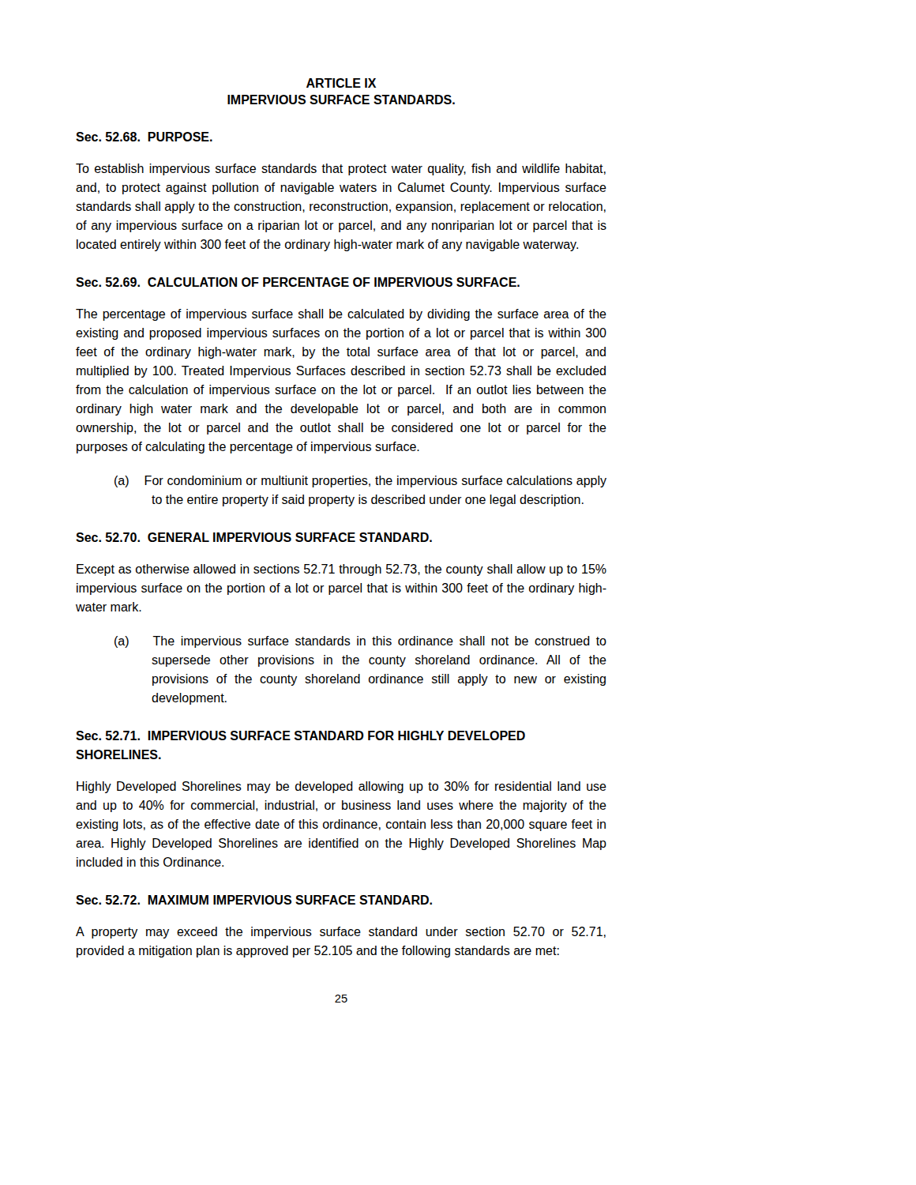ARTICLE IX
IMPERVIOUS SURFACE STANDARDS.
Sec. 52.68. PURPOSE.
To establish impervious surface standards that protect water quality, fish and wildlife habitat, and, to protect against pollution of navigable waters in Calumet County. Impervious surface standards shall apply to the construction, reconstruction, expansion, replacement or relocation, of any impervious surface on a riparian lot or parcel, and any nonriparian lot or parcel that is located entirely within 300 feet of the ordinary high-water mark of any navigable waterway.
Sec. 52.69. CALCULATION OF PERCENTAGE OF IMPERVIOUS SURFACE.
The percentage of impervious surface shall be calculated by dividing the surface area of the existing and proposed impervious surfaces on the portion of a lot or parcel that is within 300 feet of the ordinary high-water mark, by the total surface area of that lot or parcel, and multiplied by 100. Treated Impervious Surfaces described in section 52.73 shall be excluded from the calculation of impervious surface on the lot or parcel. If an outlot lies between the ordinary high water mark and the developable lot or parcel, and both are in common ownership, the lot or parcel and the outlot shall be considered one lot or parcel for the purposes of calculating the percentage of impervious surface.
(a) For condominium or multiunit properties, the impervious surface calculations apply to the entire property if said property is described under one legal description.
Sec. 52.70. GENERAL IMPERVIOUS SURFACE STANDARD.
Except as otherwise allowed in sections 52.71 through 52.73, the county shall allow up to 15% impervious surface on the portion of a lot or parcel that is within 300 feet of the ordinary high-water mark.
(a) The impervious surface standards in this ordinance shall not be construed to supersede other provisions in the county shoreland ordinance. All of the provisions of the county shoreland ordinance still apply to new or existing development.
Sec. 52.71. IMPERVIOUS SURFACE STANDARD FOR HIGHLY DEVELOPED SHORELINES.
Highly Developed Shorelines may be developed allowing up to 30% for residential land use and up to 40% for commercial, industrial, or business land uses where the majority of the existing lots, as of the effective date of this ordinance, contain less than 20,000 square feet in area. Highly Developed Shorelines are identified on the Highly Developed Shorelines Map included in this Ordinance.
Sec. 52.72. MAXIMUM IMPERVIOUS SURFACE STANDARD.
A property may exceed the impervious surface standard under section 52.70 or 52.71, provided a mitigation plan is approved per 52.105 and the following standards are met:
25